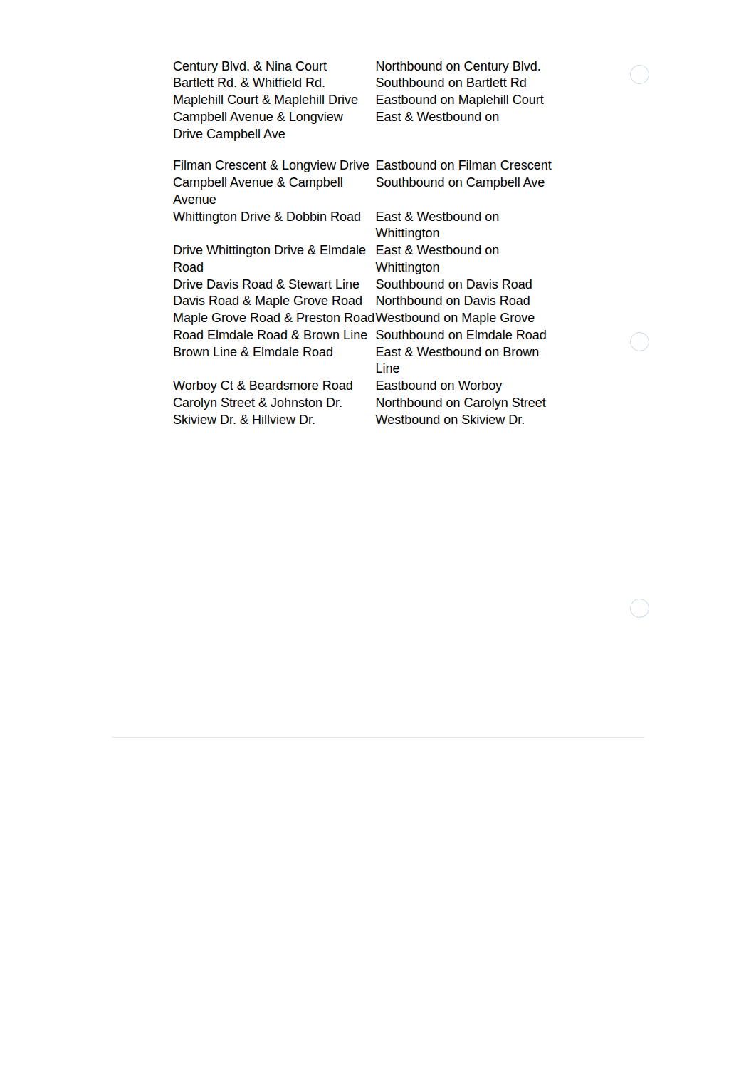| Century Blvd. & Nina Court | Northbound on Century Blvd. |
| Bartlett Rd. & Whitfield Rd. | Southbound on Bartlett Rd |
| Maplehill Court & Maplehill Drive | Eastbound on Maplehill Court |
| Campbell Avenue & Longview Drive Campbell Ave | East & Westbound on |
| Filman Crescent & Longview Drive | Eastbound on Filman Crescent |
| Campbell Avenue & Campbell Avenue | Southbound on Campbell Ave |
| Whittington Drive & Dobbin Road | East & Westbound on Whittington |
| Drive Whittington Drive & Elmdale Road | East & Westbound on Whittington |
| Drive Davis Road & Stewart Line | Southbound on Davis Road |
| Davis Road & Maple Grove Road | Northbound on Davis Road |
| Maple Grove Road & Preston Road | Westbound on Maple Grove |
| Road Elmdale Road & Brown Line | Southbound on Elmdale Road |
| Brown Line & Elmdale Road | East & Westbound on Brown Line |
| Worboy Ct & Beardsmore Road | Eastbound on Worboy |
| Carolyn Street & Johnston Dr. | Northbound on Carolyn Street |
| Skiview Dr. & Hillview Dr. | Westbound on Skiview Dr. |